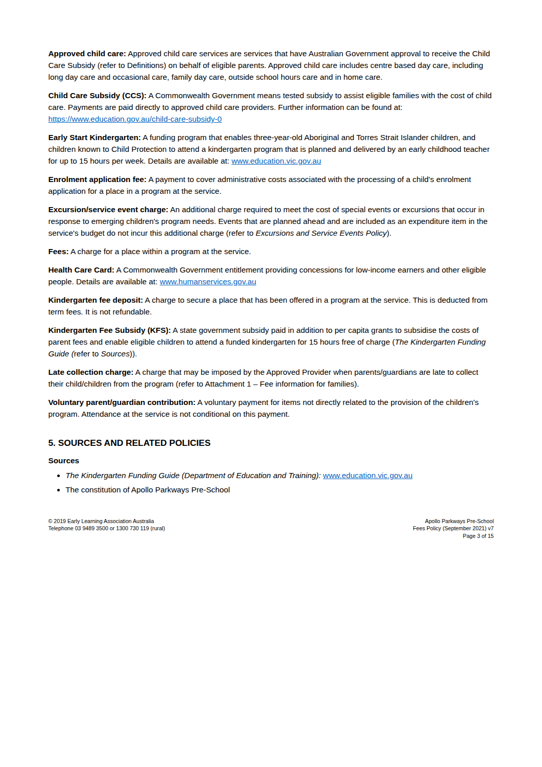Approved child care: Approved child care services are services that have Australian Government approval to receive the Child Care Subsidy (refer to Definitions) on behalf of eligible parents. Approved child care includes centre based day care, including long day care and occasional care, family day care, outside school hours care and in home care.
Child Care Subsidy (CCS): A Commonwealth Government means tested subsidy to assist eligible families with the cost of child care. Payments are paid directly to approved child care providers. Further information can be found at: https://www.education.gov.au/child-care-subsidy-0
Early Start Kindergarten: A funding program that enables three-year-old Aboriginal and Torres Strait Islander children, and children known to Child Protection to attend a kindergarten program that is planned and delivered by an early childhood teacher for up to 15 hours per week. Details are available at: www.education.vic.gov.au
Enrolment application fee: A payment to cover administrative costs associated with the processing of a child's enrolment application for a place in a program at the service.
Excursion/service event charge: An additional charge required to meet the cost of special events or excursions that occur in response to emerging children's program needs. Events that are planned ahead and are included as an expenditure item in the service's budget do not incur this additional charge (refer to Excursions and Service Events Policy).
Fees: A charge for a place within a program at the service.
Health Care Card: A Commonwealth Government entitlement providing concessions for low-income earners and other eligible people. Details are available at: www.humanservices.gov.au
Kindergarten fee deposit: A charge to secure a place that has been offered in a program at the service. This is deducted from term fees. It is not refundable.
Kindergarten Fee Subsidy (KFS): A state government subsidy paid in addition to per capita grants to subsidise the costs of parent fees and enable eligible children to attend a funded kindergarten for 15 hours free of charge (The Kindergarten Funding Guide (refer to Sources)).
Late collection charge: A charge that may be imposed by the Approved Provider when parents/guardians are late to collect their child/children from the program (refer to Attachment 1 – Fee information for families).
Voluntary parent/guardian contribution: A voluntary payment for items not directly related to the provision of the children's program. Attendance at the service is not conditional on this payment.
5. SOURCES AND RELATED POLICIES
Sources
The Kindergarten Funding Guide (Department of Education and Training): www.education.vic.gov.au
The constitution of Apollo Parkways Pre-School
© 2019 Early Learning Association Australia
Telephone 03 9489 3500 or 1300 730 119 (rural)
Apollo Parkways Pre-School
Fees Policy (September 2021) v7
Page 3 of 15